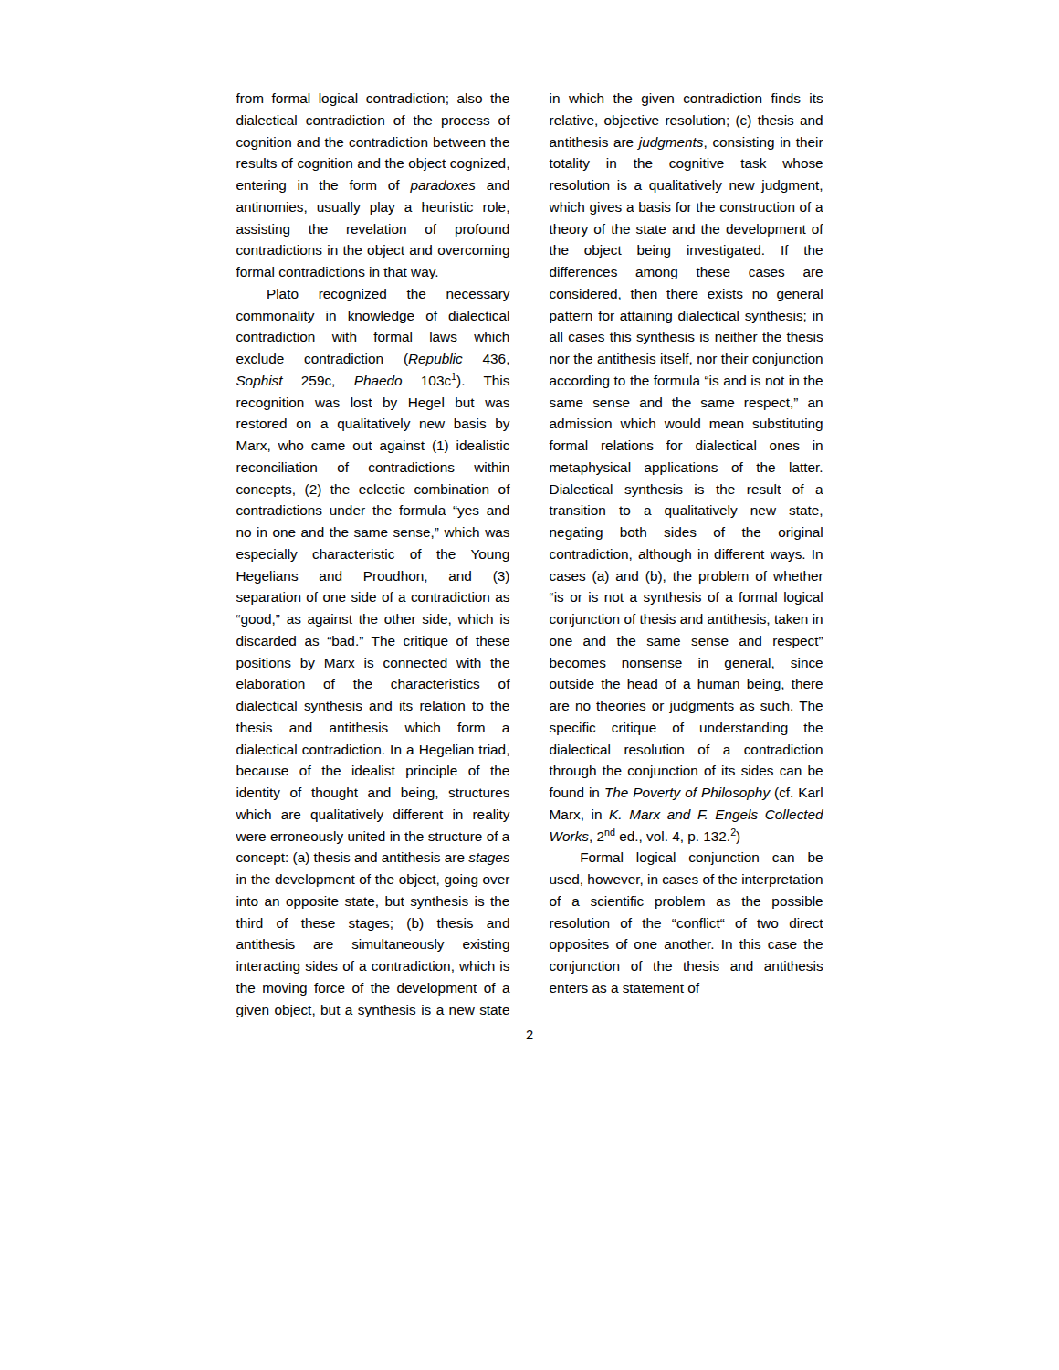from formal logical contradiction; also the dialectical contradiction of the process of cognition and the contradiction between the results of cognition and the object cognized, entering in the form of paradoxes and antinomies, usually play a heuristic role, assisting the revelation of profound contradictions in the object and overcoming formal contradictions in that way.
Plato recognized the necessary commonality in knowledge of dialectical contradiction with formal laws which exclude contradiction (Republic 436, Sophist 259c, Phaedo 103c1). This recognition was lost by Hegel but was restored on a qualitatively new basis by Marx, who came out against (1) idealistic reconciliation of contradictions within concepts, (2) the eclectic combination of contradictions under the formula “yes and no in one and the same sense,” which was especially characteristic of the Young Hegelians and Proudhon, and (3) separation of one side of a contradiction as “good,” as against the other side, which is discarded as “bad.” The critique of these positions by Marx is connected with the elaboration of the characteristics of dialectical synthesis and its relation to the thesis and antithesis which form a dialectical contradiction. In a Hegelian triad, because of the idealist principle of the identity of thought and being, structures which are qualitatively different in reality were erroneously united in the structure of a concept: (a) thesis and antithesis are stages in the development of the object, going over into an opposite state, but synthesis is the third of these stages; (b) thesis and antithesis are simultaneously existing interacting sides of a contradiction, which is the moving force of the development of a given object, but a synthesis is a new state in which the given contradiction finds its relative, objective resolution; (c) thesis and antithesis are judgments, consisting in their totality in the cognitive task whose resolution is a qualitatively new judgment, which gives a basis for the construction of a theory of the state and the development of the object being investigated. If the differences among these cases are considered, then there exists no general pattern for attaining dialectical synthesis; in all cases this synthesis is neither the thesis nor the antithesis itself, nor their conjunction according to the formula “is and is not in the same sense and the same respect,” an admission which would mean substituting formal relations for dialectical ones in metaphysical applications of the latter. Dialectical synthesis is the result of a transition to a qualitatively new state, negating both sides of the original contradiction, although in different ways. In cases (a) and (b), the problem of whether “is or is not a synthesis of a formal logical conjunction of thesis and antithesis, taken in one and the same sense and respect” becomes nonsense in general, since outside the head of a human being, there are no theories or judgments as such. The specific critique of understanding the dialectical resolution of a contradiction through the conjunction of its sides can be found in The Poverty of Philosophy (cf. Karl Marx, in K. Marx and F. Engels Collected Works, 2nd ed., vol. 4, p. 132.2)
Formal logical conjunction can be used, however, in cases of the interpretation of a scientific problem as the possible resolution of the “conflict“ of two direct opposites of one another. In this case the conjunction of the thesis and antithesis enters as a statement of
2